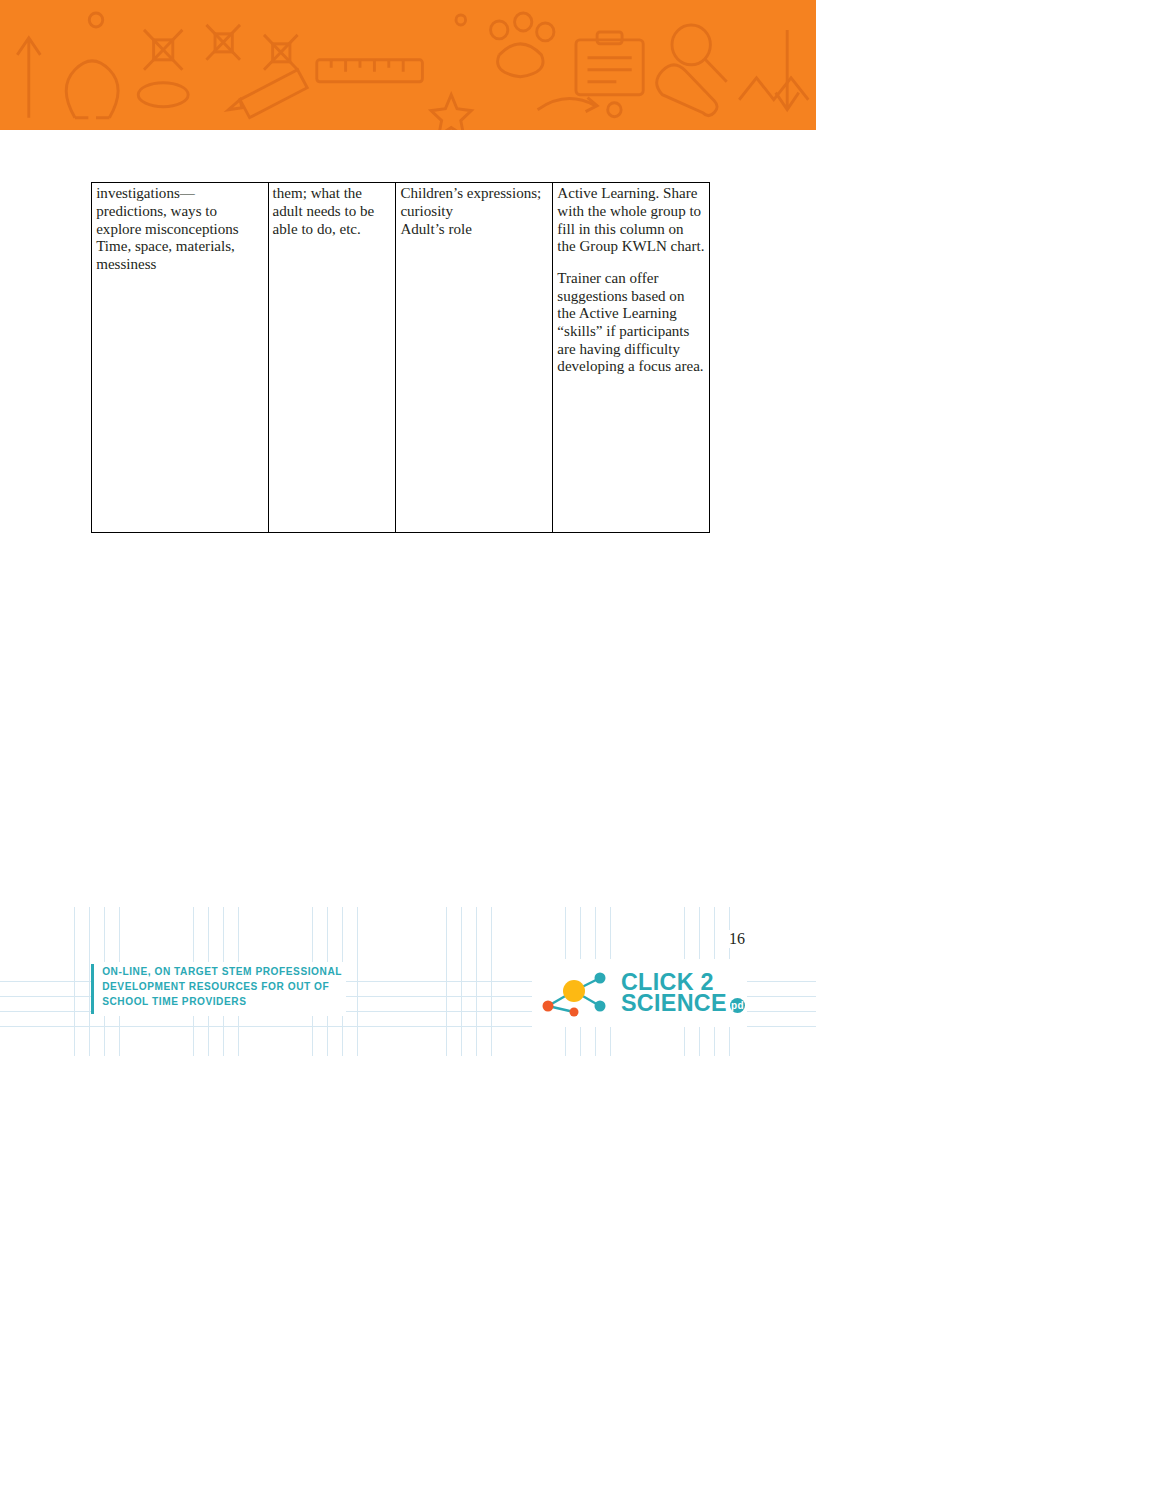| investigations—predictions, ways to explore misconceptions Time, space, materials, messiness | them; what the adult needs to be able to do, etc. | Children’s expressions; curiosity Adult’s role | Active Learning. Share with the whole group to fill in this column on the Group KWLN chart. Trainer can offer suggestions based on the Active Learning “skills” if participants are having difficulty developing a focus area. |
16
On-line, on target STEM professional
development resources for out of
school time providers
CLICK 2 SCIENCEpd